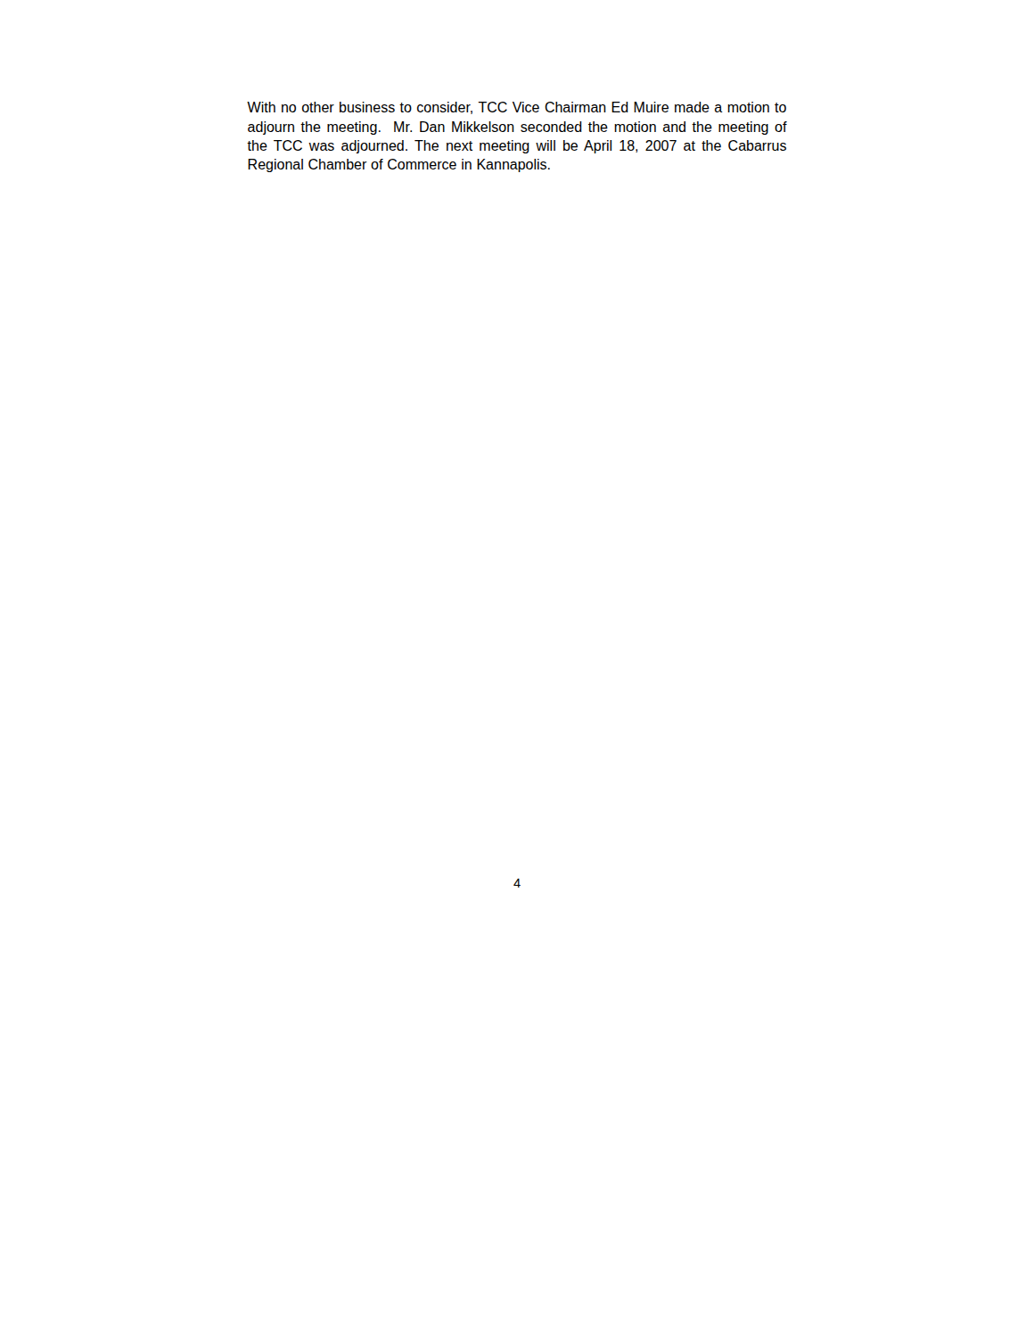With no other business to consider, TCC Vice Chairman Ed Muire made a motion to adjourn the meeting. Mr. Dan Mikkelson seconded the motion and the meeting of the TCC was adjourned. The next meeting will be April 18, 2007 at the Cabarrus Regional Chamber of Commerce in Kannapolis.
4